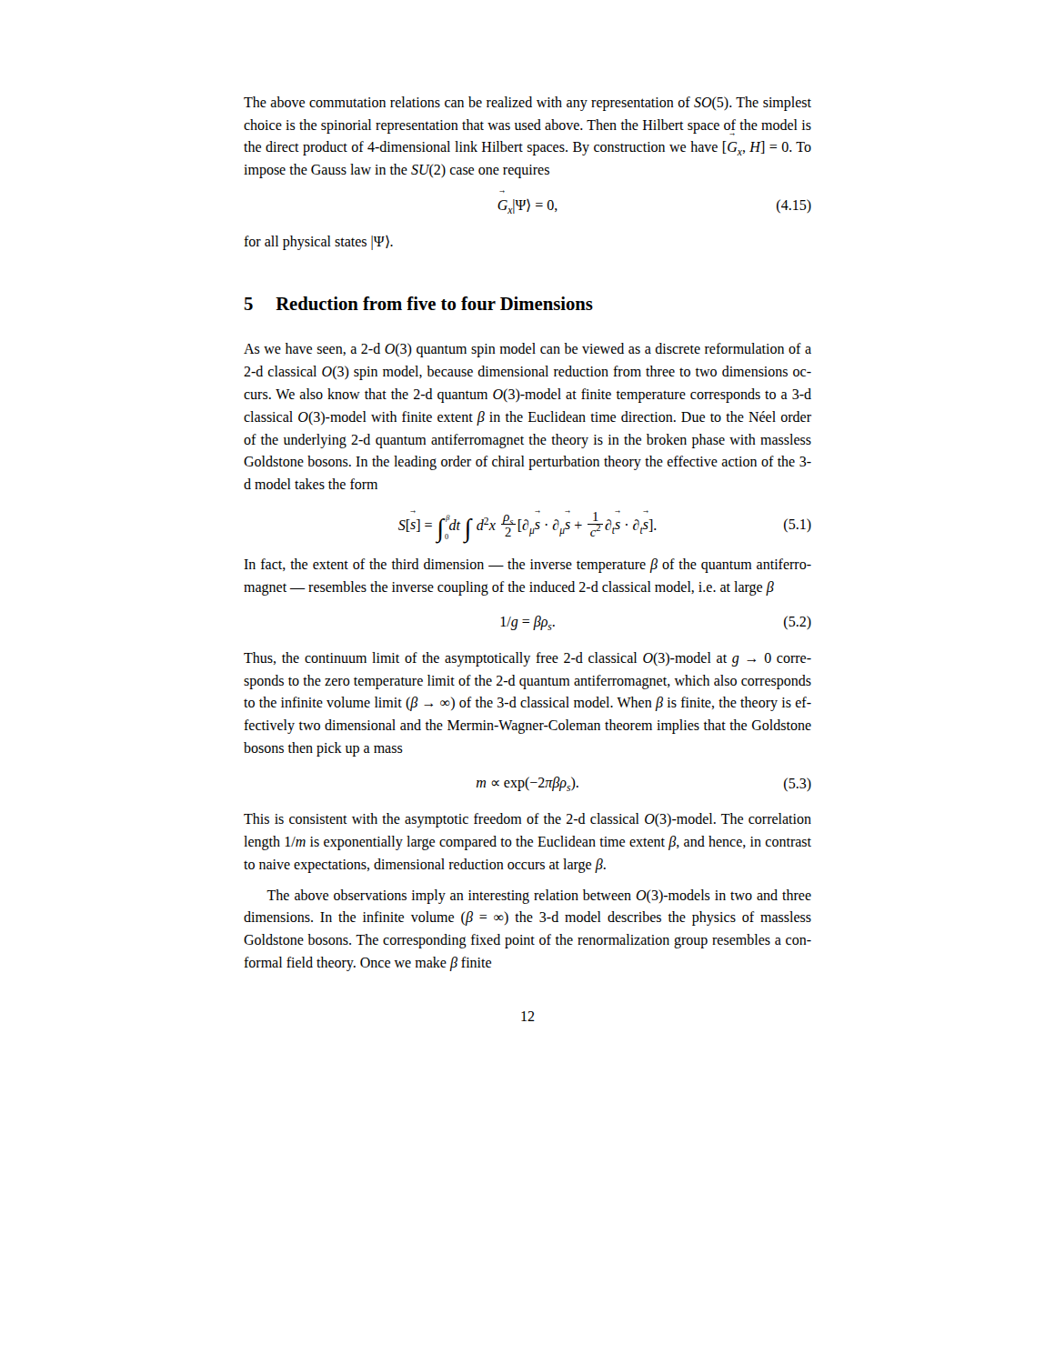The above commutation relations can be realized with any representation of SO(5). The simplest choice is the spinorial representation that was used above. Then the Hilbert space of the model is the direct product of 4-dimensional link Hilbert spaces. By construction we have [Gx, H] = 0. To impose the Gauss law in the SU(2) case one requires
Gx|Ψ⟩ = 0, (4.15)
for all physical states |Ψ⟩.
5 Reduction from five to four Dimensions
As we have seen, a 2-d O(3) quantum spin model can be viewed as a discrete reformulation of a 2-d classical O(3) spin model, because dimensional reduction from three to two dimensions occurs. We also know that the 2-d quantum O(3)-model at finite temperature corresponds to a 3-d classical O(3)-model with finite extent β in the Euclidean time direction. Due to the Néel order of the underlying 2-d quantum antiferromagnet the theory is in the broken phase with massless Goldstone bosons. In the leading order of chiral perturbation theory the effective action of the 3-d model takes the form
S[s] = ∫β 0 dt ∫ d2x ρs 2[∂μs · ∂μs + 1 c2∂ts · ∂ts]. (5.1)
In fact, the extent of the third dimension — the inverse temperature β of the quantum antiferromagnet — resembles the inverse coupling of the induced 2-d classical model, i.e. at large β
1/g = βρs. (5.2)
Thus, the continuum limit of the asymptotically free 2-d classical O(3)-model at g → 0 corresponds to the zero temperature limit of the 2-d quantum antiferromagnet, which also corresponds to the infinite volume limit (β → ∞) of the 3-d classical model. When β is finite, the theory is effectively two dimensional and the Mermin-Wagner-Coleman theorem implies that the Goldstone bosons then pick up a mass
m ∝ exp(−2πβρs). (5.3)
This is consistent with the asymptotic freedom of the 2-d classical O(3)-model. The correlation length 1/m is exponentially large compared to the Euclidean time extent β, and hence, in contrast to naive expectations, dimensional reduction occurs at large β.
The above observations imply an interesting relation between O(3)-models in two and three dimensions. In the infinite volume (β = ∞) the 3-d model describes the physics of massless Goldstone bosons. The corresponding fixed point of the renormalization group resembles a conformal field theory. Once we make β finite
12